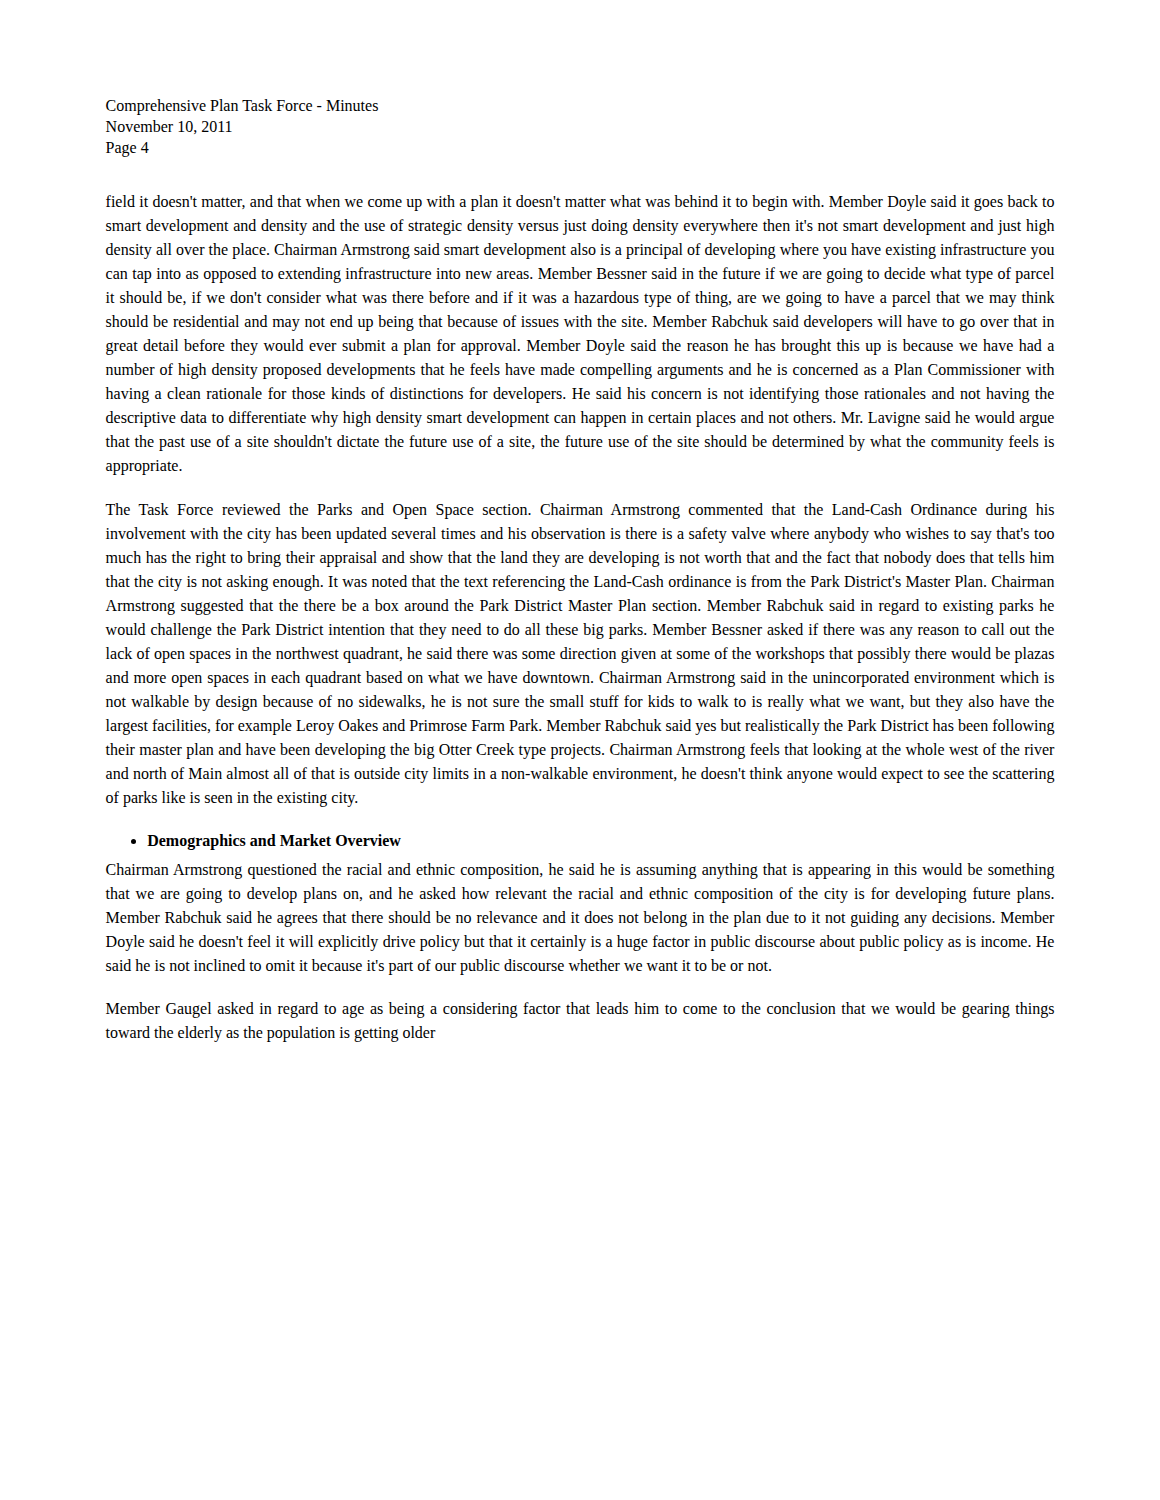Comprehensive Plan Task Force - Minutes
November 10, 2011
Page 4
field it doesn't matter, and that when we come up with a plan it doesn't matter what was behind it to begin with. Member Doyle said it goes back to smart development and density and the use of strategic density versus just doing density everywhere then it's not smart development and just high density all over the place. Chairman Armstrong said smart development also is a principal of developing where you have existing infrastructure you can tap into as opposed to extending infrastructure into new areas. Member Bessner said in the future if we are going to decide what type of parcel it should be, if we don't consider what was there before and if it was a hazardous type of thing, are we going to have a parcel that we may think should be residential and may not end up being that because of issues with the site. Member Rabchuk said developers will have to go over that in great detail before they would ever submit a plan for approval. Member Doyle said the reason he has brought this up is because we have had a number of high density proposed developments that he feels have made compelling arguments and he is concerned as a Plan Commissioner with having a clean rationale for those kinds of distinctions for developers. He said his concern is not identifying those rationales and not having the descriptive data to differentiate why high density smart development can happen in certain places and not others. Mr. Lavigne said he would argue that the past use of a site shouldn't dictate the future use of a site, the future use of the site should be determined by what the community feels is appropriate.
The Task Force reviewed the Parks and Open Space section. Chairman Armstrong commented that the Land-Cash Ordinance during his involvement with the city has been updated several times and his observation is there is a safety valve where anybody who wishes to say that's too much has the right to bring their appraisal and show that the land they are developing is not worth that and the fact that nobody does that tells him that the city is not asking enough. It was noted that the text referencing the Land-Cash ordinance is from the Park District's Master Plan. Chairman Armstrong suggested that the there be a box around the Park District Master Plan section. Member Rabchuk said in regard to existing parks he would challenge the Park District intention that they need to do all these big parks. Member Bessner asked if there was any reason to call out the lack of open spaces in the northwest quadrant, he said there was some direction given at some of the workshops that possibly there would be plazas and more open spaces in each quadrant based on what we have downtown. Chairman Armstrong said in the unincorporated environment which is not walkable by design because of no sidewalks, he is not sure the small stuff for kids to walk to is really what we want, but they also have the largest facilities, for example Leroy Oakes and Primrose Farm Park. Member Rabchuk said yes but realistically the Park District has been following their master plan and have been developing the big Otter Creek type projects. Chairman Armstrong feels that looking at the whole west of the river and north of Main almost all of that is outside city limits in a non-walkable environment, he doesn't think anyone would expect to see the scattering of parks like is seen in the existing city.
Demographics and Market Overview
Chairman Armstrong questioned the racial and ethnic composition, he said he is assuming anything that is appearing in this would be something that we are going to develop plans on, and he asked how relevant the racial and ethnic composition of the city is for developing future plans. Member Rabchuk said he agrees that there should be no relevance and it does not belong in the plan due to it not guiding any decisions. Member Doyle said he doesn't feel it will explicitly drive policy but that it certainly is a huge factor in public discourse about public policy as is income. He said he is not inclined to omit it because it's part of our public discourse whether we want it to be or not.
Member Gaugel asked in regard to age as being a considering factor that leads him to come to the conclusion that we would be gearing things toward the elderly as the population is getting older